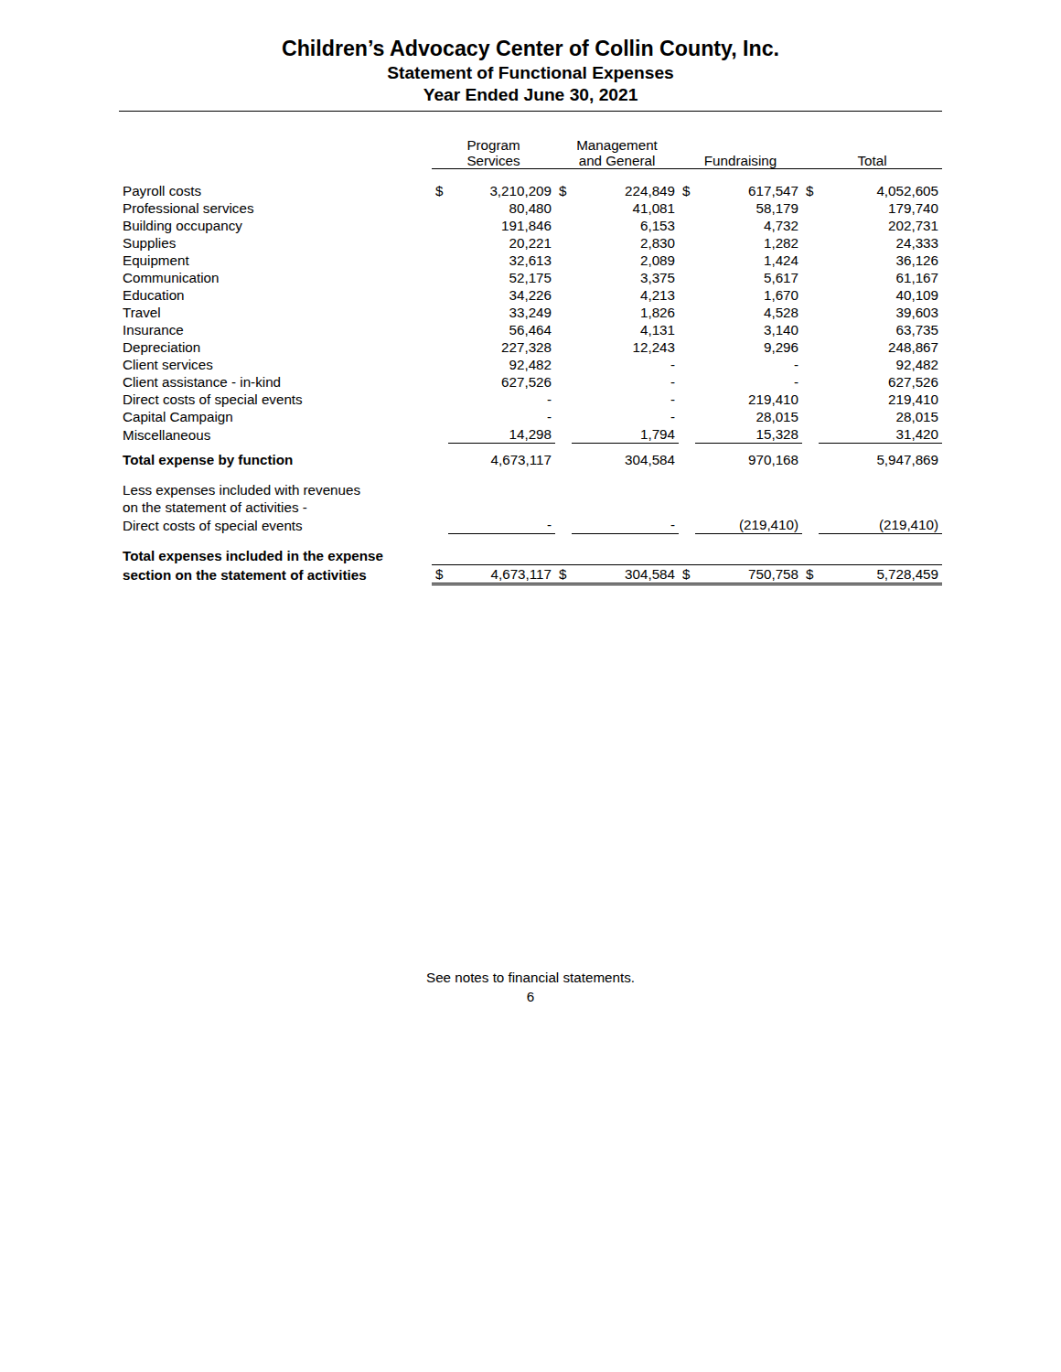Children’s Advocacy Center of Collin County, Inc.
Statement of Functional Expenses
Year Ended June 30, 2021
| | Program | Management | | |
| --- | --- | --- | --- | --- |
| | Services | and General | Fundraising | Total |
| Payroll costs | $ | 3,210,209 | $ | 224,849 | $ | 617,547 | $ | 4,052,605 |
| Professional services | | 80,480 | | 41,081 | | 58,179 | | 179,740 |
| Building occupancy | | 191,846 | | 6,153 | | 4,732 | | 202,731 |
| Supplies | | 20,221 | | 2,830 | | 1,282 | | 24,333 |
| Equipment | | 32,613 | | 2,089 | | 1,424 | | 36,126 |
| Communication | | 52,175 | | 3,375 | | 5,617 | | 61,167 |
| Education | | 34,226 | | 4,213 | | 1,670 | | 40,109 |
| Travel | | 33,249 | | 1,826 | | 4,528 | | 39,603 |
| Insurance | | 56,464 | | 4,131 | | 3,140 | | 63,735 |
| Depreciation | | 227,328 | | 12,243 | | 9,296 | | 248,867 |
| Client services | | 92,482 | | - | | - | | 92,482 |
| Client assistance - in-kind | | 627,526 | | - | | - | | 627,526 |
| Direct costs of special events | | - | | - | | 219,410 | | 219,410 |
| Capital Campaign | | - | | - | | 28,015 | | 28,015 |
| Miscellaneous | | 14,298 | | 1,794 | | 15,328 | | 31,420 |
| Total expense by function | | 4,673,117 | | 304,584 | | 970,168 | | 5,947,869 |
| Less expenses included with revenues | |
| on the statement of activities - | |
| Direct costs of special events | | - | | - | | (219,410) | | (219,410) |
| Total expenses included in the expense | |
| section on the statement of activities | $ | 4,673,117 | $ | 304,584 | $ | 750,758 | $ | 5,728,459 |
See notes to financial statements.
6